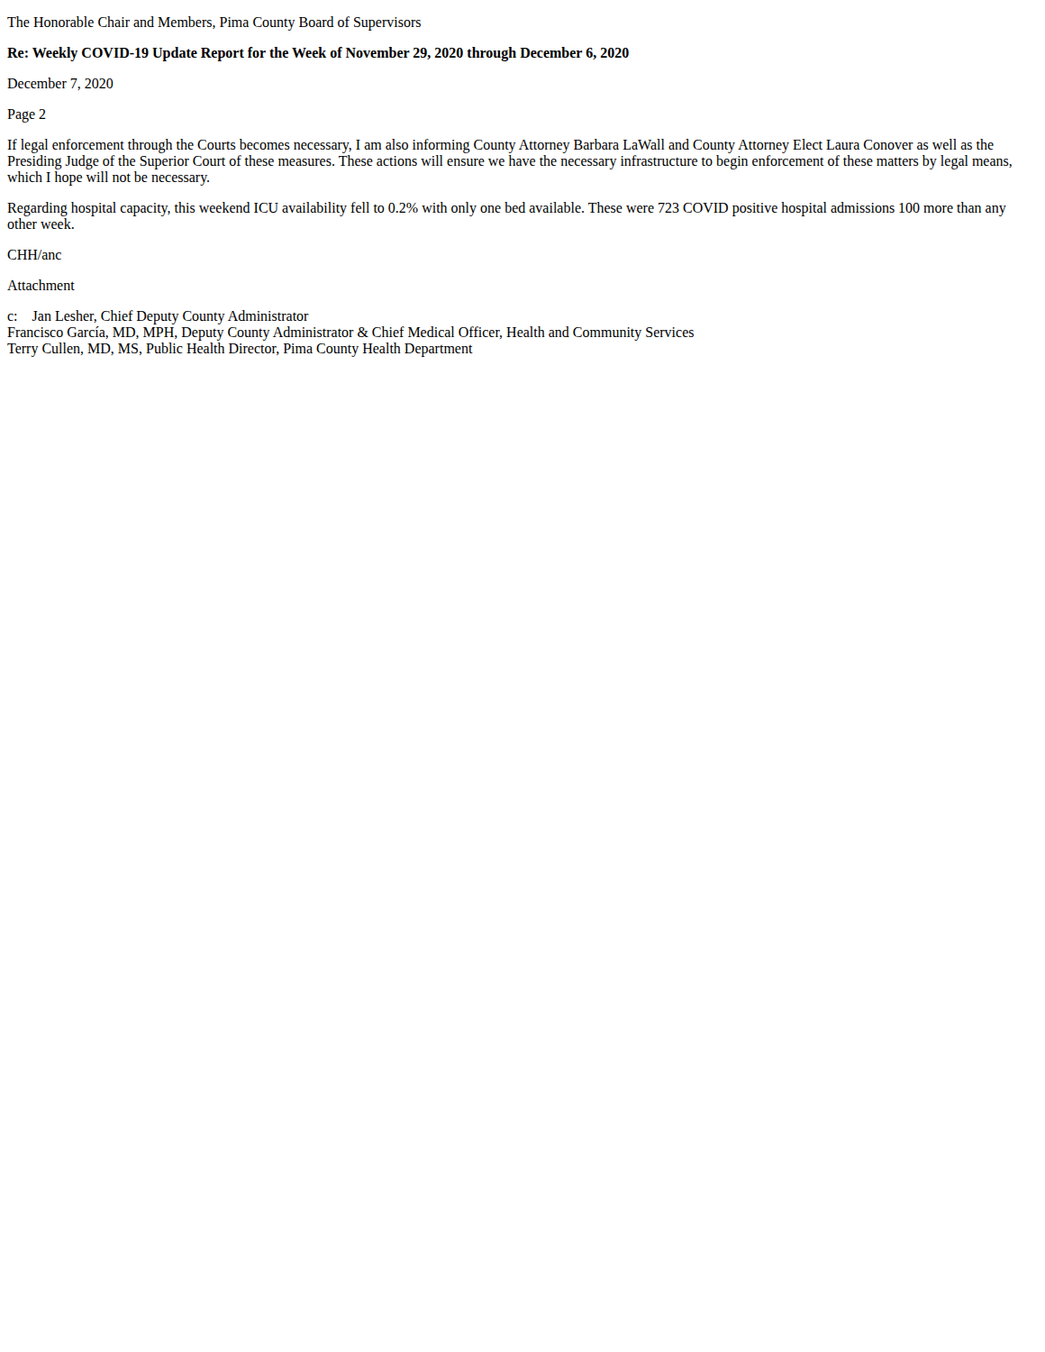The Honorable Chair and Members, Pima County Board of Supervisors
Re: Weekly COVID-19 Update Report for the Week of November 29, 2020 through December 6, 2020
December 7, 2020
Page 2
If legal enforcement through the Courts becomes necessary, I am also informing County Attorney Barbara LaWall and County Attorney Elect Laura Conover as well as the Presiding Judge of the Superior Court of these measures. These actions will ensure we have the necessary infrastructure to begin enforcement of these matters by legal means, which I hope will not be necessary.
Regarding hospital capacity, this weekend ICU availability fell to 0.2% with only one bed available. These were 723 COVID positive hospital admissions 100 more than any other week.
CHH/anc
Attachment
c: Jan Lesher, Chief Deputy County Administrator
Francisco García, MD, MPH, Deputy County Administrator & Chief Medical Officer, Health and Community Services
Terry Cullen, MD, MS, Public Health Director, Pima County Health Department